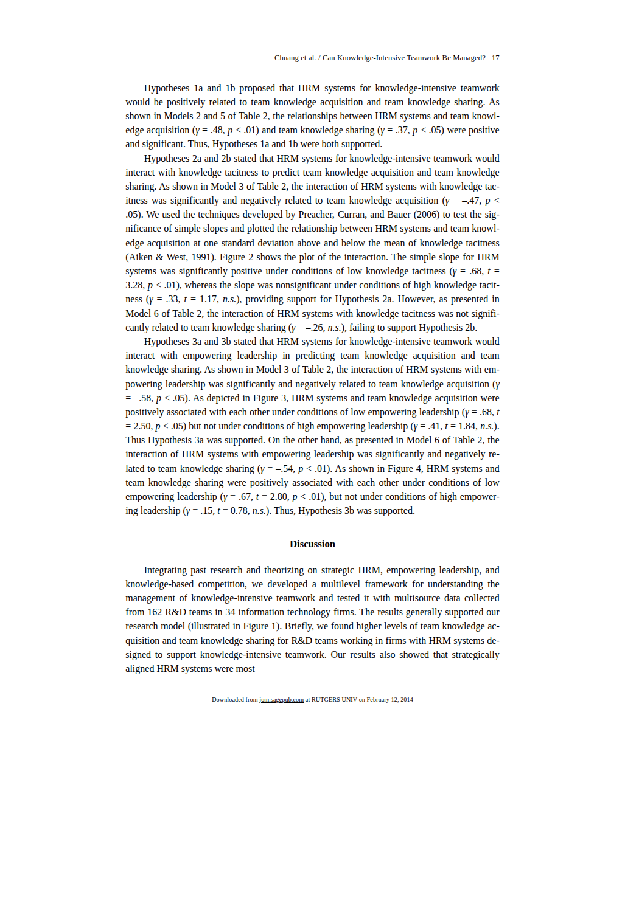Chuang et al. / Can Knowledge-Intensive Teamwork Be Managed? 17
Hypotheses 1a and 1b proposed that HRM systems for knowledge-intensive teamwork would be positively related to team knowledge acquisition and team knowledge sharing. As shown in Models 2 and 5 of Table 2, the relationships between HRM systems and team knowledge acquisition (γ = .48, p < .01) and team knowledge sharing (γ = .37, p < .05) were positive and significant. Thus, Hypotheses 1a and 1b were both supported.
Hypotheses 2a and 2b stated that HRM systems for knowledge-intensive teamwork would interact with knowledge tacitness to predict team knowledge acquisition and team knowledge sharing. As shown in Model 3 of Table 2, the interaction of HRM systems with knowledge tacitness was significantly and negatively related to team knowledge acquisition (γ = –.47, p < .05). We used the techniques developed by Preacher, Curran, and Bauer (2006) to test the significance of simple slopes and plotted the relationship between HRM systems and team knowledge acquisition at one standard deviation above and below the mean of knowledge tacitness (Aiken & West, 1991). Figure 2 shows the plot of the interaction. The simple slope for HRM systems was significantly positive under conditions of low knowledge tacitness (γ = .68, t = 3.28, p < .01), whereas the slope was nonsignificant under conditions of high knowledge tacitness (γ = .33, t = 1.17, n.s.), providing support for Hypothesis 2a. However, as presented in Model 6 of Table 2, the interaction of HRM systems with knowledge tacitness was not significantly related to team knowledge sharing (γ = –.26, n.s.), failing to support Hypothesis 2b.
Hypotheses 3a and 3b stated that HRM systems for knowledge-intensive teamwork would interact with empowering leadership in predicting team knowledge acquisition and team knowledge sharing. As shown in Model 3 of Table 2, the interaction of HRM systems with empowering leadership was significantly and negatively related to team knowledge acquisition (γ = –.58, p < .05). As depicted in Figure 3, HRM systems and team knowledge acquisition were positively associated with each other under conditions of low empowering leadership (γ = .68, t = 2.50, p < .05) but not under conditions of high empowering leadership (γ = .41, t = 1.84, n.s.). Thus Hypothesis 3a was supported. On the other hand, as presented in Model 6 of Table 2, the interaction of HRM systems with empowering leadership was significantly and negatively related to team knowledge sharing (γ = –.54, p < .01). As shown in Figure 4, HRM systems and team knowledge sharing were positively associated with each other under conditions of low empowering leadership (γ = .67, t = 2.80, p < .01), but not under conditions of high empowering leadership (γ = .15, t = 0.78, n.s.). Thus, Hypothesis 3b was supported.
Discussion
Integrating past research and theorizing on strategic HRM, empowering leadership, and knowledge-based competition, we developed a multilevel framework for understanding the management of knowledge-intensive teamwork and tested it with multisource data collected from 162 R&D teams in 34 information technology firms. The results generally supported our research model (illustrated in Figure 1). Briefly, we found higher levels of team knowledge acquisition and team knowledge sharing for R&D teams working in firms with HRM systems designed to support knowledge-intensive teamwork. Our results also showed that strategically aligned HRM systems were most
Downloaded from jom.sagepub.com at RUTGERS UNIV on February 12, 2014